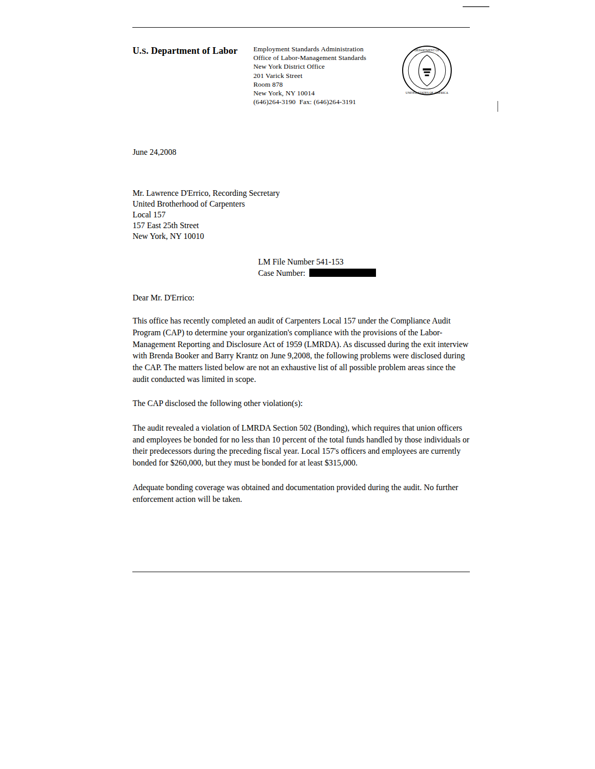U.S. Department of Labor
Employment Standards Administration
Office of Labor-Management Standards
New York District Office
201 Varick Street
Room 878
New York, NY 10014
(646)264-3190 Fax: (646)264-3191
DEPARTMENT OF UNITED STATES OF AMERICA
June 24,2008
Mr. Lawrence D'Errico, Recording Secretary
United Brotherhood of Carpenters
Local 157
157 East 25th Street
New York, NY 10010
LM File Number 541-153
Case Number:
Dear Mr. D'Errico:
This office has recently completed an audit of Carpenters Local 157 under the Compliance Audit Program (CAP) to determine your organization's compliance with the provisions of the Labor-Management Reporting and Disclosure Act of 1959 (LMRDA). As discussed during the exit interview with Brenda Booker and Barry Krantz on June 9,2008, the following problems were disclosed during the CAP. The matters listed below are not an exhaustive list of all possible problem areas since the audit conducted was limited in scope.
The CAP disclosed the following other violation(s):
The audit revealed a violation of LMRDA Section 502 (Bonding), which requires that union officers and employees be bonded for no less than 10 percent of the total funds handled by those individuals or their predecessors during the preceding fiscal year. Local 157's officers and employees are currently bonded for $260,000, but they must be bonded for at least $315,000.
Adequate bonding coverage was obtained and documentation provided during the audit. No further enforcement action will be taken.